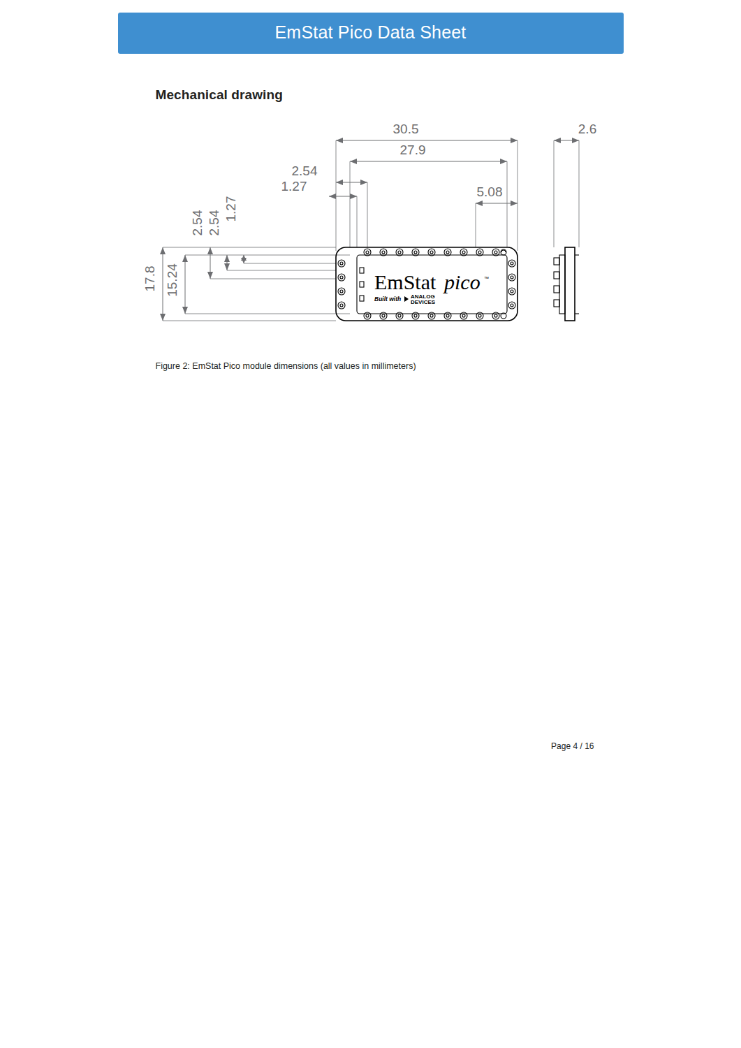EmStat Pico Data Sheet
Mechanical drawing
30.5 27.9 2.54 1.27 5.08 17.8 15.24 2.54 2.54 1.27 EmStat pico ™ Built with ANALOG DEVICES 2.6
Figure 2: EmStat Pico module dimensions (all values in millimeters)
Page 4 / 16